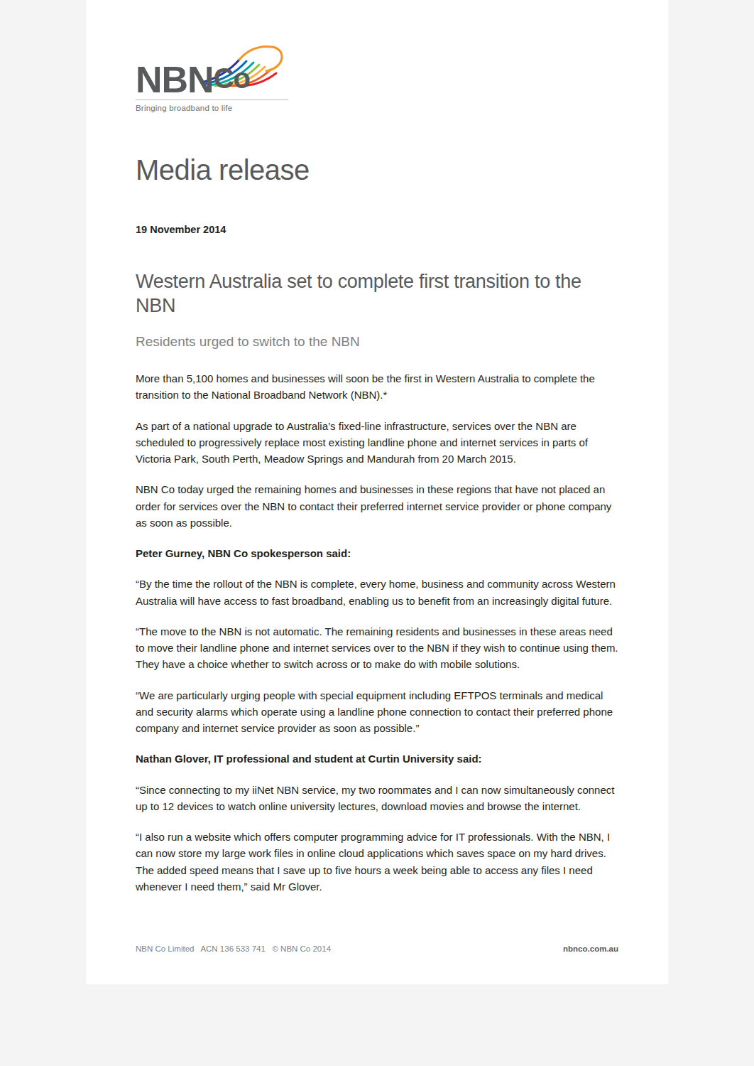NBNCo
Bringing broadband to life
Media release
19 November 2014
Western Australia set to complete first transition to the NBN
Residents urged to switch to the NBN
More than 5,100 homes and businesses will soon be the first in Western Australia to complete the transition to the National Broadband Network (NBN).*
As part of a national upgrade to Australia’s fixed-line infrastructure, services over the NBN are scheduled to progressively replace most existing landline phone and internet services in parts of Victoria Park, South Perth, Meadow Springs and Mandurah from 20 March 2015.
NBN Co today urged the remaining homes and businesses in these regions that have not placed an order for services over the NBN to contact their preferred internet service provider or phone company as soon as possible.
Peter Gurney, NBN Co spokesperson said:
“By the time the rollout of the NBN is complete, every home, business and community across Western Australia will have access to fast broadband, enabling us to benefit from an increasingly digital future.
“The move to the NBN is not automatic. The remaining residents and businesses in these areas need to move their landline phone and internet services over to the NBN if they wish to continue using them. They have a choice whether to switch across or to make do with mobile solutions.
“We are particularly urging people with special equipment including EFTPOS terminals and medical and security alarms which operate using a landline phone connection to contact their preferred phone company and internet service provider as soon as possible.”
Nathan Glover, IT professional and student at Curtin University said:
“Since connecting to my iiNet NBN service, my two roommates and I can now simultaneously connect up to 12 devices to watch online university lectures, download movies and browse the internet.
“I also run a website which offers computer programming advice for IT professionals. With the NBN, I can now store my large work files in online cloud applications which saves space on my hard drives. The added speed means that I save up to five hours a week being able to access any files I need whenever I need them,” said Mr Glover.
NBN Co Limited ACN 136 533 741 © NBN Co 2014
nbnco.com.au